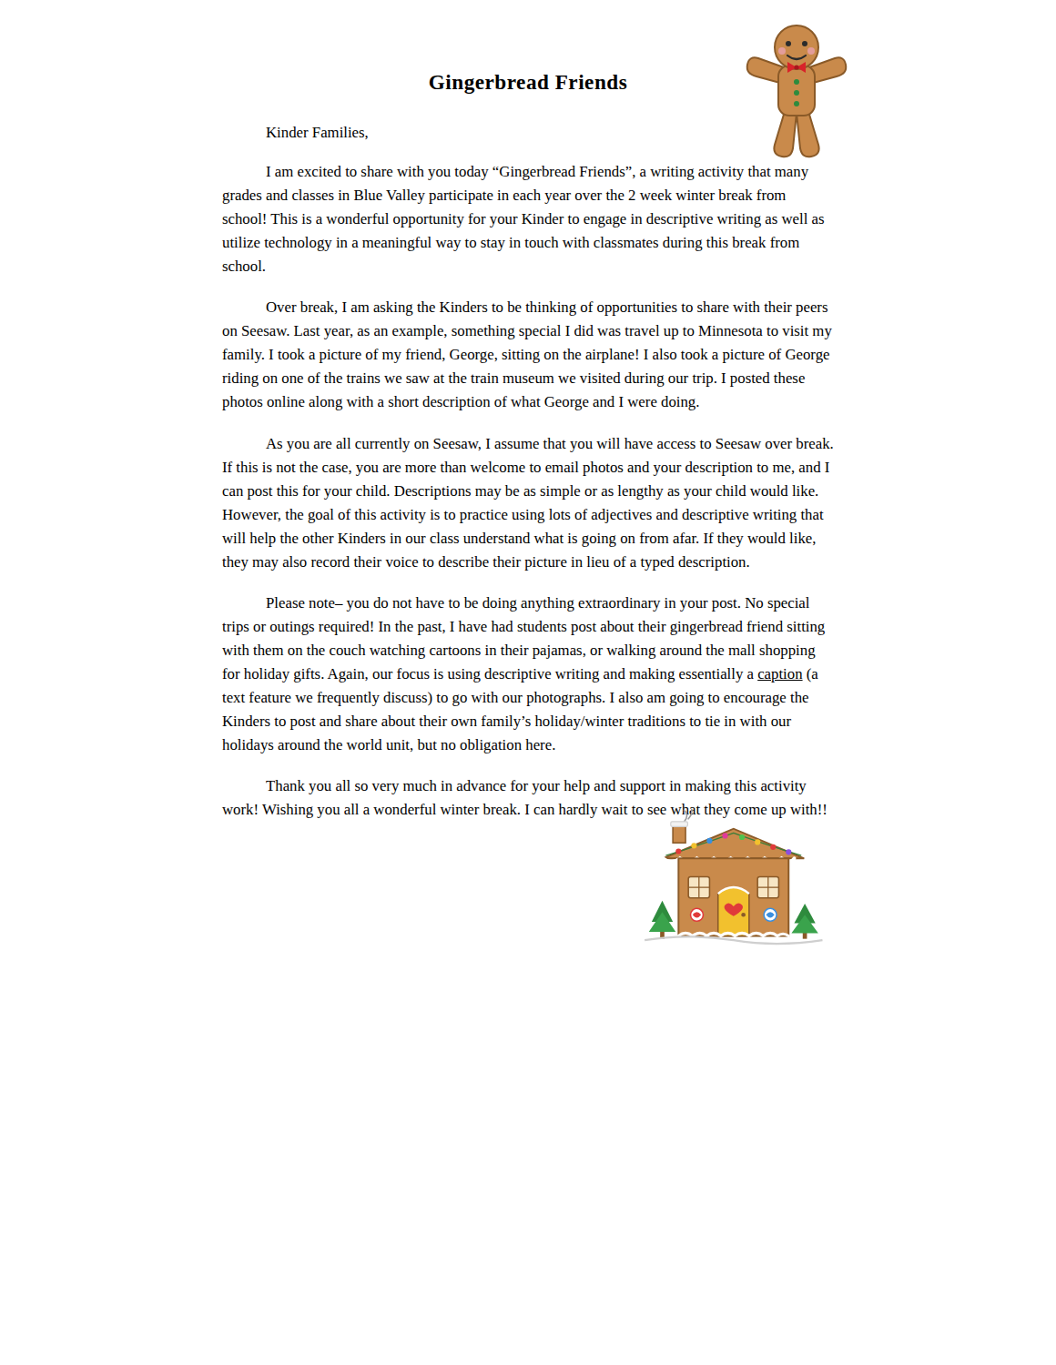Gingerbread Friends
Kinder Families,
I am excited to share with you today “Gingerbread Friends”, a writing activity that many grades and classes in Blue Valley participate in each year over the 2 week winter break from school! This is a wonderful opportunity for your Kinder to engage in descriptive writing as well as utilize technology in a meaningful way to stay in touch with classmates during this break from school.
Over break, I am asking the Kinders to be thinking of opportunities to share with their peers on Seesaw. Last year, as an example, something special I did was travel up to Minnesota to visit my family. I took a picture of my friend, George, sitting on the airplane! I also took a picture of George riding on one of the trains we saw at the train museum we visited during our trip. I posted these photos online along with a short description of what George and I were doing.
As you are all currently on Seesaw, I assume that you will have access to Seesaw over break. If this is not the case, you are more than welcome to email photos and your description to me, and I can post this for your child. Descriptions may be as simple or as lengthy as your child would like. However, the goal of this activity is to practice using lots of adjectives and descriptive writing that will help the other Kinders in our class understand what is going on from afar. If they would like, they may also record their voice to describe their picture in lieu of a typed description.
Please note– you do not have to be doing anything extraordinary in your post. No special trips or outings required! In the past, I have had students post about their gingerbread friend sitting with them on the couch watching cartoons in their pajamas, or walking around the mall shopping for holiday gifts. Again, our focus is using descriptive writing and making essentially a caption (a text feature we frequently discuss) to go with our photographs. I also am going to encourage the Kinders to post and share about their own family’s holiday/winter traditions to tie in with our holidays around the world unit, but no obligation here.
Thank you all so very much in advance for your help and support in making this activity work! Wishing you all a wonderful winter break. I can hardly wait to see what they come up with!!